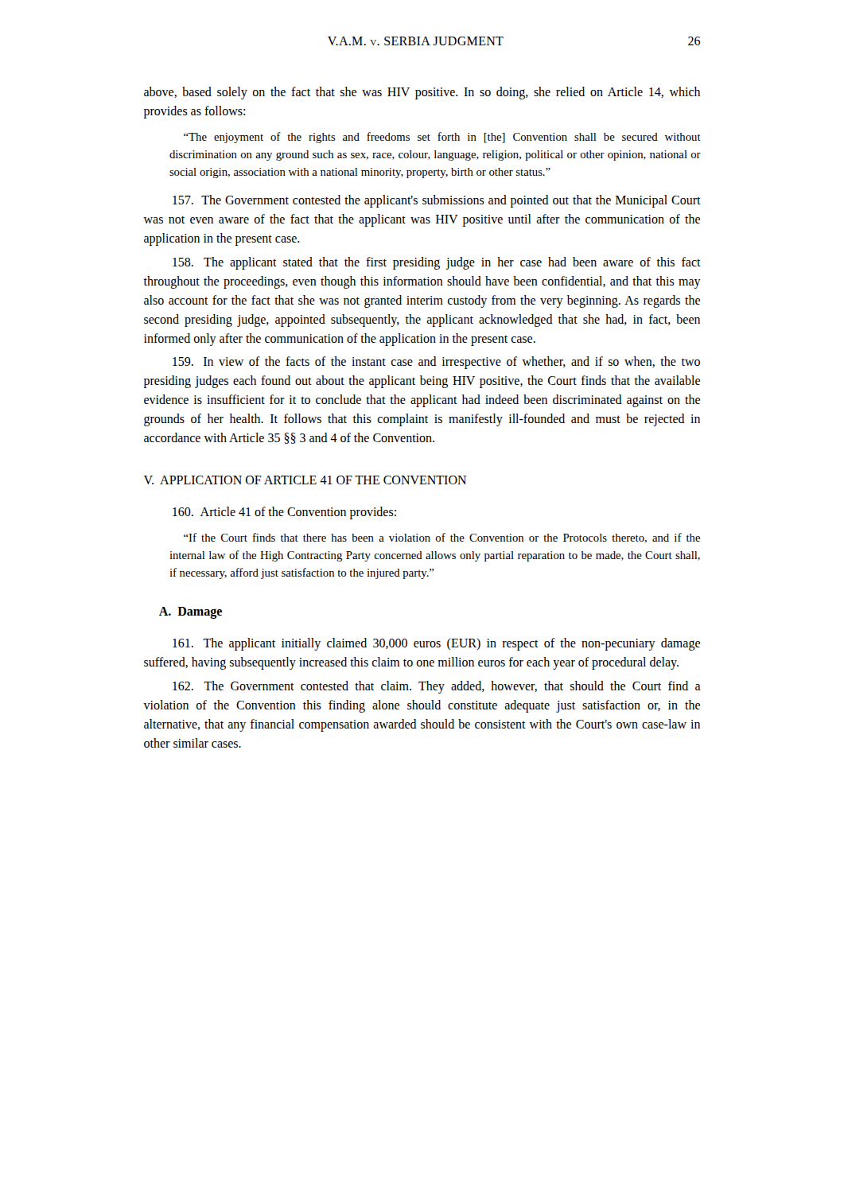V.A.M. v. SERBIA JUDGMENT 26
above, based solely on the fact that she was HIV positive. In so doing, she relied on Article 14, which provides as follows:
“The enjoyment of the rights and freedoms set forth in [the] Convention shall be secured without discrimination on any ground such as sex, race, colour, language, religion, political or other opinion, national or social origin, association with a national minority, property, birth or other status.”
157. The Government contested the applicant's submissions and pointed out that the Municipal Court was not even aware of the fact that the applicant was HIV positive until after the communication of the application in the present case.
158. The applicant stated that the first presiding judge in her case had been aware of this fact throughout the proceedings, even though this information should have been confidential, and that this may also account for the fact that she was not granted interim custody from the very beginning. As regards the second presiding judge, appointed subsequently, the applicant acknowledged that she had, in fact, been informed only after the communication of the application in the present case.
159. In view of the facts of the instant case and irrespective of whether, and if so when, the two presiding judges each found out about the applicant being HIV positive, the Court finds that the available evidence is insufficient for it to conclude that the applicant had indeed been discriminated against on the grounds of her health. It follows that this complaint is manifestly ill-founded and must be rejected in accordance with Article 35 §§ 3 and 4 of the Convention.
V. APPLICATION OF ARTICLE 41 OF THE CONVENTION
160. Article 41 of the Convention provides:
“If the Court finds that there has been a violation of the Convention or the Protocols thereto, and if the internal law of the High Contracting Party concerned allows only partial reparation to be made, the Court shall, if necessary, afford just satisfaction to the injured party.”
A. Damage
161. The applicant initially claimed 30,000 euros (EUR) in respect of the non-pecuniary damage suffered, having subsequently increased this claim to one million euros for each year of procedural delay.
162. The Government contested that claim. They added, however, that should the Court find a violation of the Convention this finding alone should constitute adequate just satisfaction or, in the alternative, that any financial compensation awarded should be consistent with the Court's own case-law in other similar cases.